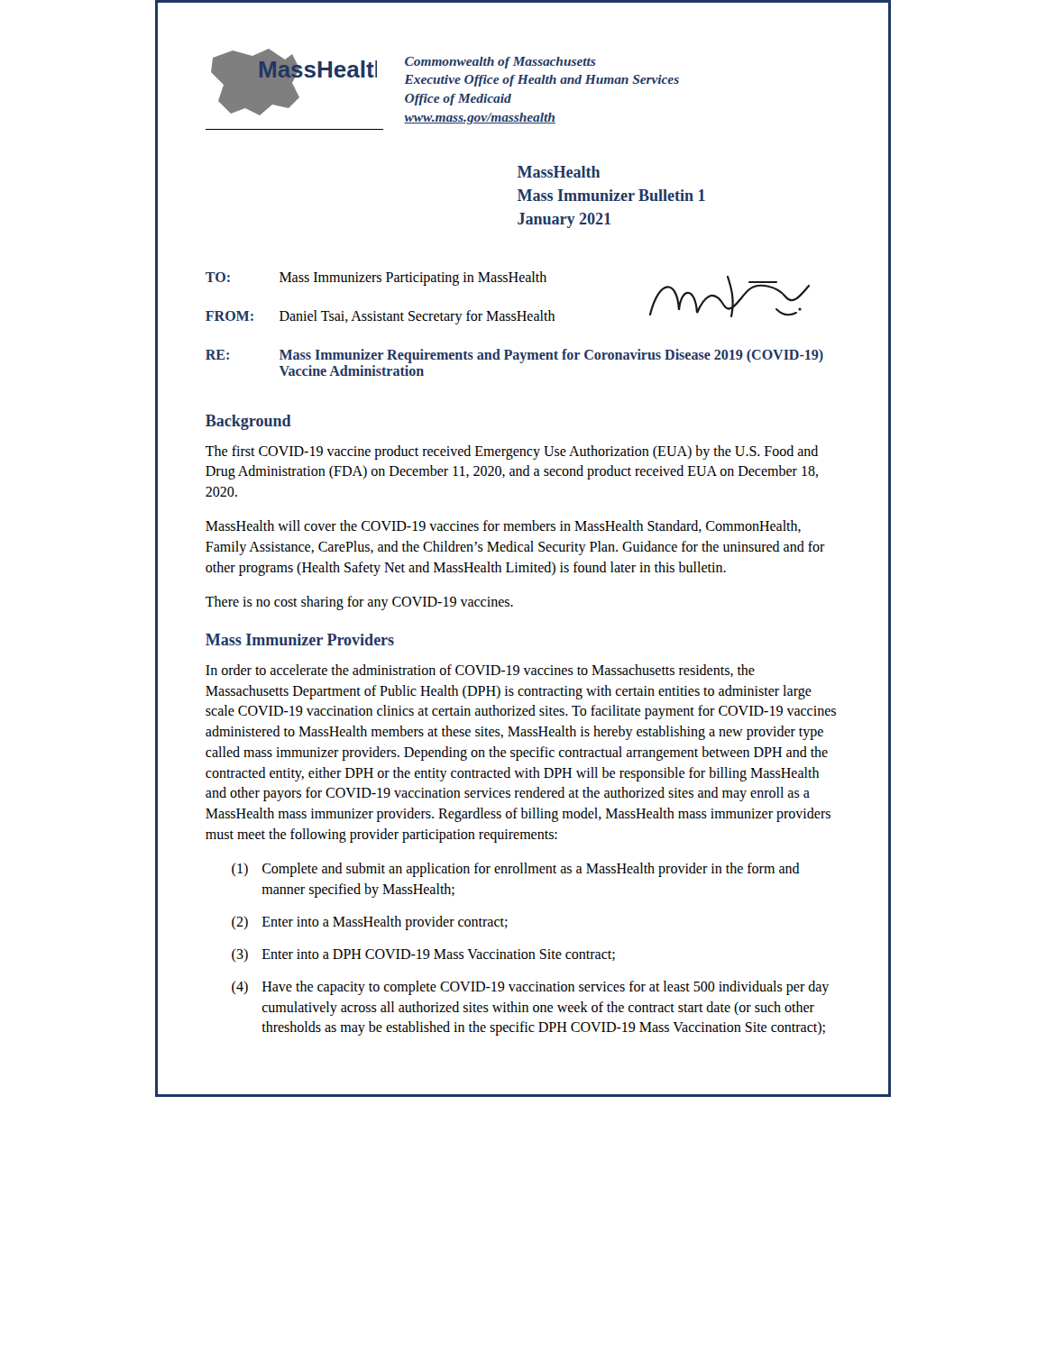MassHealth MassHealth
Commonwealth of Massachusetts
Executive Office of Health and Human Services
Office of Medicaid
www.mass.gov/masshealth
MassHealth
Mass Immunizer Bulletin 1
January 2021
| TO: | Mass Immunizers Participating in MassHealth | |
| FROM: | Daniel Tsai, Assistant Secretary for MassHealth |
| RE: | Mass Immunizer Requirements and Payment for Coronavirus Disease 2019 (COVID-19) Vaccine Administration |
Background
The first COVID-19 vaccine product received Emergency Use Authorization (EUA) by the U.S. Food and Drug Administration (FDA) on December 11, 2020, and a second product received EUA on December 18, 2020.
MassHealth will cover the COVID-19 vaccines for members in MassHealth Standard, CommonHealth, Family Assistance, CarePlus, and the Children’s Medical Security Plan. Guidance for the uninsured and for other programs (Health Safety Net and MassHealth Limited) is found later in this bulletin.
There is no cost sharing for any COVID-19 vaccines.
Mass Immunizer Providers
In order to accelerate the administration of COVID-19 vaccines to Massachusetts residents, the Massachusetts Department of Public Health (DPH) is contracting with certain entities to administer large scale COVID-19 vaccination clinics at certain authorized sites. To facilitate payment for COVID-19 vaccines administered to MassHealth members at these sites, MassHealth is hereby establishing a new provider type called mass immunizer providers. Depending on the specific contractual arrangement between DPH and the contracted entity, either DPH or the entity contracted with DPH will be responsible for billing MassHealth and other payors for COVID-19 vaccination services rendered at the authorized sites and may enroll as a MassHealth mass immunizer providers. Regardless of billing model, MassHealth mass immunizer providers must meet the following provider participation requirements:
(1) Complete and submit an application for enrollment as a MassHealth provider in the form and manner specified by MassHealth;
(2) Enter into a MassHealth provider contract;
(3) Enter into a DPH COVID-19 Mass Vaccination Site contract;
(4) Have the capacity to complete COVID-19 vaccination services for at least 500 individuals per day cumulatively across all authorized sites within one week of the contract start date (or such other thresholds as may be established in the specific DPH COVID-19 Mass Vaccination Site contract);